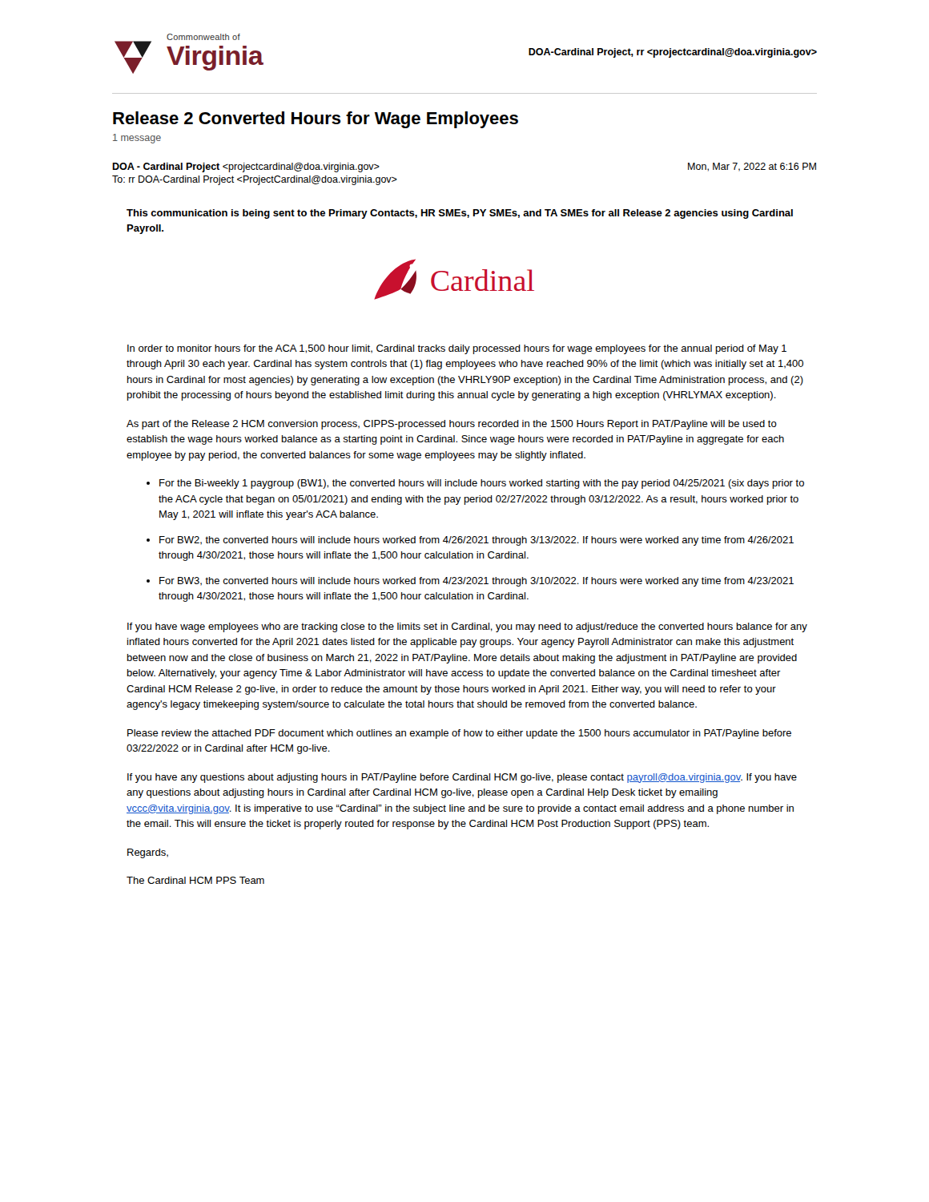Commonwealth of
Virginia
DOA-Cardinal Project, rr <projectcardinal@doa.virginia.gov>
Release 2 Converted Hours for Wage Employees
1 message
DOA - Cardinal Project <projectcardinal@doa.virginia.gov>
Mon, Mar 7, 2022 at 6:16 PM
To: rr DOA-Cardinal Project <ProjectCardinal@doa.virginia.gov>
This communication is being sent to the Primary Contacts, HR SMEs, PY SMEs, and TA SMEs for all Release 2 agencies using Cardinal Payroll.
Cardinal
In order to monitor hours for the ACA 1,500 hour limit, Cardinal tracks daily processed hours for wage employees for the annual period of May 1 through April 30 each year. Cardinal has system controls that (1) flag employees who have reached 90% of the limit (which was initially set at 1,400 hours in Cardinal for most agencies) by generating a low exception (the VHRLY90P exception) in the Cardinal Time Administration process, and (2) prohibit the processing of hours beyond the established limit during this annual cycle by generating a high exception (VHRLYMAX exception).
As part of the Release 2 HCM conversion process, CIPPS-processed hours recorded in the 1500 Hours Report in PAT/Payline will be used to establish the wage hours worked balance as a starting point in Cardinal. Since wage hours were recorded in PAT/Payline in aggregate for each employee by pay period, the converted balances for some wage employees may be slightly inflated.
For the Bi-weekly 1 paygroup (BW1), the converted hours will include hours worked starting with the pay period 04/25/2021 (six days prior to the ACA cycle that began on 05/01/2021) and ending with the pay period 02/27/2022 through 03/12/2022. As a result, hours worked prior to May 1, 2021 will inflate this year's ACA balance.
For BW2, the converted hours will include hours worked from 4/26/2021 through 3/13/2022. If hours were worked any time from 4/26/2021 through 4/30/2021, those hours will inflate the 1,500 hour calculation in Cardinal.
For BW3, the converted hours will include hours worked from 4/23/2021 through 3/10/2022. If hours were worked any time from 4/23/2021 through 4/30/2021, those hours will inflate the 1,500 hour calculation in Cardinal.
If you have wage employees who are tracking close to the limits set in Cardinal, you may need to adjust/reduce the converted hours balance for any inflated hours converted for the April 2021 dates listed for the applicable pay groups. Your agency Payroll Administrator can make this adjustment between now and the close of business on March 21, 2022 in PAT/Payline. More details about making the adjustment in PAT/Payline are provided below. Alternatively, your agency Time & Labor Administrator will have access to update the converted balance on the Cardinal timesheet after Cardinal HCM Release 2 go-live, in order to reduce the amount by those hours worked in April 2021. Either way, you will need to refer to your agency's legacy timekeeping system/source to calculate the total hours that should be removed from the converted balance.
Please review the attached PDF document which outlines an example of how to either update the 1500 hours accumulator in PAT/Payline before 03/22/2022 or in Cardinal after HCM go-live.
If you have any questions about adjusting hours in PAT/Payline before Cardinal HCM go-live, please contact payroll@doa.virginia.gov. If you have any questions about adjusting hours in Cardinal after Cardinal HCM go-live, please open a Cardinal Help Desk ticket by emailing vccc@vita.virginia.gov. It is imperative to use “Cardinal” in the subject line and be sure to provide a contact email address and a phone number in the email. This will ensure the ticket is properly routed for response by the Cardinal HCM Post Production Support (PPS) team.
Regards,
The Cardinal HCM PPS Team